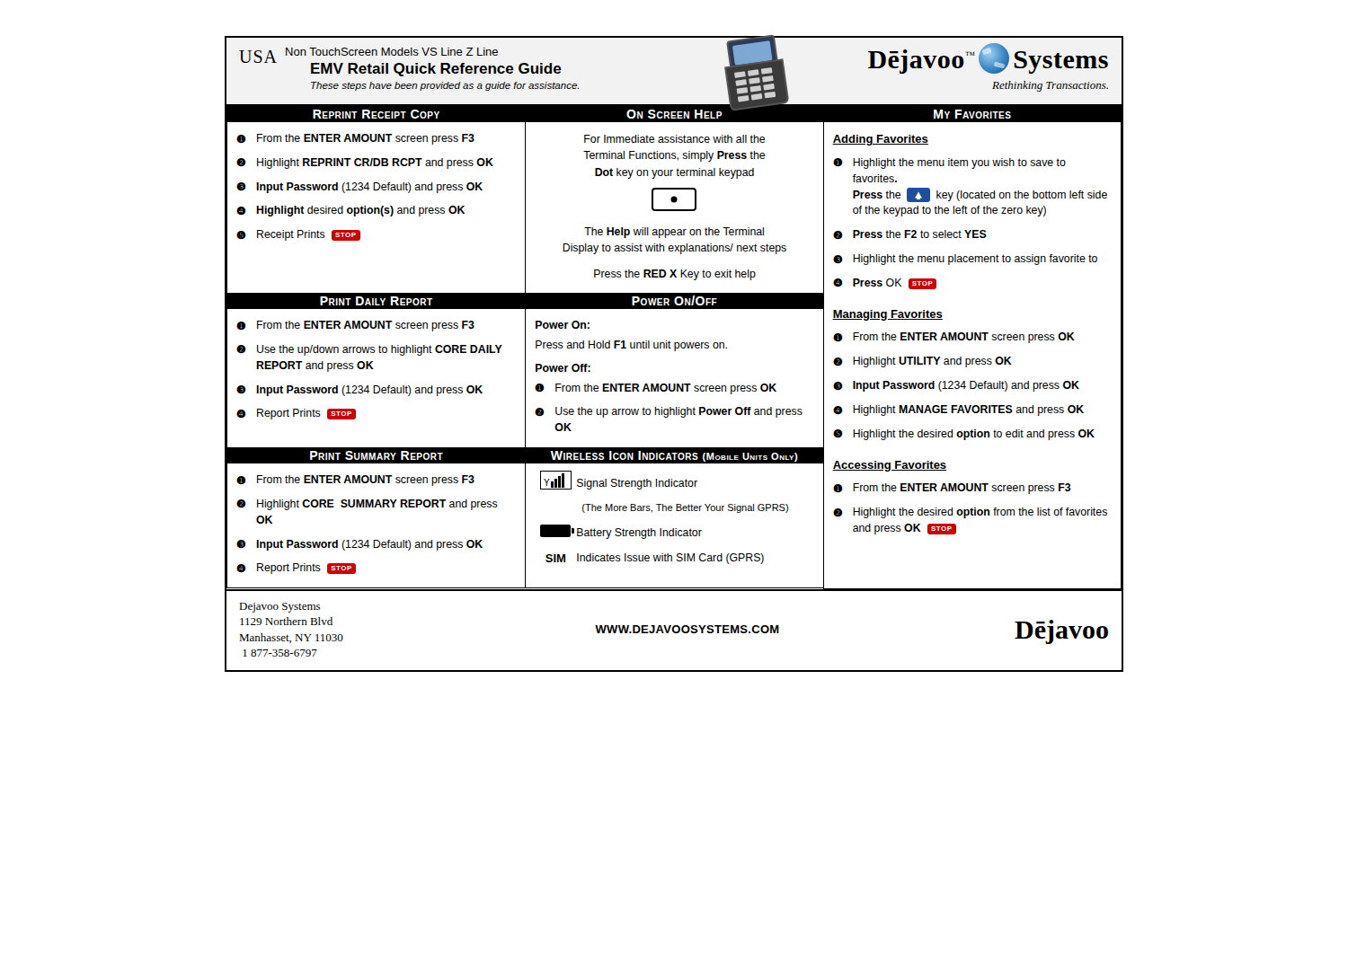USA
Non TouchScreen Models VS Line Z Line
EMV Retail Quick Reference Guide
These steps have been provided as a guide for assistance.
Dējavoo™ Systems
Rethinking Transactions.
| Reprint Receipt Copy | On Screen Help | My Favorites |
| ❶ From the ENTER AMOUNT screen press F3 ❷ Highlight REPRINT CR/DB RCPT and press OK ❸ Input Password (1234 Default) and press OK ❹ Highlight desired option(s) and press OK ❺ Receipt Prints STOP | For Immediate assistance with all the Terminal Functions, simply Press the Dot key on your terminal keypad The Help will appear on the Terminal Display to assist with explanations/ next steps Press the RED X Key to exit help | Adding Favorites ❶ Highlight the menu item you wish to save to favorites . Press the key (located on the bottom left side of the keypad to the left of the zero key) ❷ Press the F2 to select YES ❸ Highlight the menu placement to assign favorite to ❹ Press OK STOP Managing Favorites ❶ From the ENTER AMOUNT screen press OK ❷ Highlight UTILITY and press OK ❸ Input Password (1234 Default) and press OK ❹ Highlight MANAGE FAVORITES and press OK ❺ Highlight the desired option to edit and press OK Accessing Favorites ❶ From the ENTER AMOUNT screen press F3 ❷ Highlight the desired option from the list of favorites and press OK STOP |
| Print Daily Report | Power On/Off |
| ❶ From the ENTER AMOUNT screen press F3 ❷ Use the up/down arrows to highlight CORE DAILY REPORT and press OK ❸ Input Password (1234 Default) and press OK ❹ Report Prints STOP | Power On: Press and Hold F1 until unit powers on. Power Off: ❶ From the ENTER AMOUNT screen press OK ❷ Use the up arrow to highlight Power Off and press OK |
| Print Summary Report | Wireless Icon Indicators (Mobile Units Only) |
| ❶ From the ENTER AMOUNT screen press F3 ❷ Highlight CORE SUMMARY REPORT and press OK ❸ Input Password (1234 Default) and press OK ❹ Report Prints STOP | Y Signal Strength Indicator (The More Bars, The Better Your Signal GPRS) Battery Strength Indicator SIM Indicates Issue with SIM Card (GPRS) |
Dejavoo Systems
1129 Northern Blvd
Manhasset, NY 11030
1 877-358-6797
WWW.DEJAVOOSYSTEMS.COM
Dējavoo